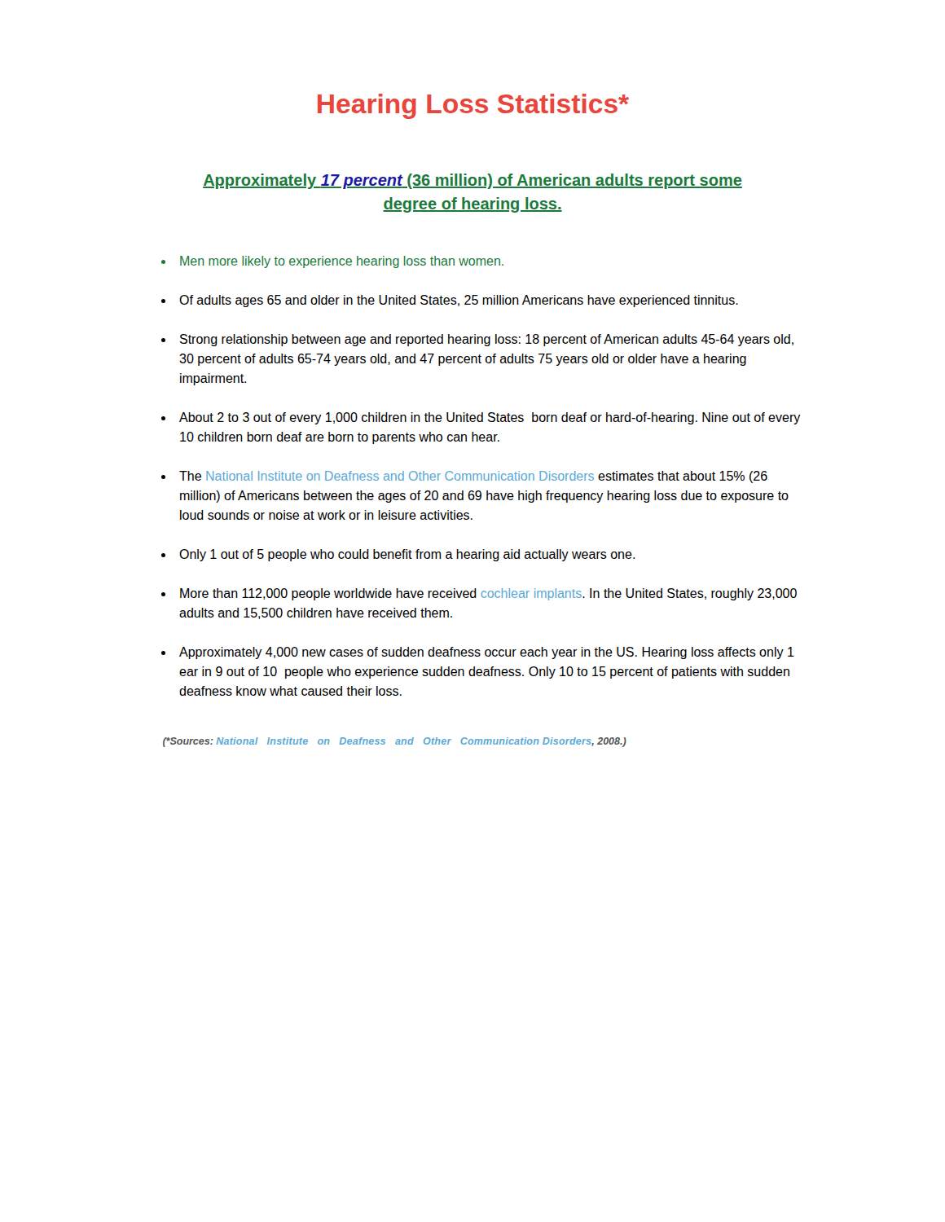Hearing Loss Statistics*
Approximately 17 percent (36 million) of American adults report some degree of hearing loss.
Men more likely to experience hearing loss than women.
Of adults ages 65 and older in the United States, 25 million Americans have experienced tinnitus.
Strong relationship between age and reported hearing loss: 18 percent of American adults 45-64 years old, 30 percent of adults 65-74 years old, and 47 percent of adults 75 years old or older have a hearing impairment.
About 2 to 3 out of every 1,000 children in the United States born deaf or hard-of-hearing. Nine out of every 10 children born deaf are born to parents who can hear.
The National Institute on Deafness and Other Communication Disorders estimates that about 15% (26 million) of Americans between the ages of 20 and 69 have high frequency hearing loss due to exposure to loud sounds or noise at work or in leisure activities.
Only 1 out of 5 people who could benefit from a hearing aid actually wears one.
More than 112,000 people worldwide have received cochlear implants. In the United States, roughly 23,000 adults and 15,500 children have received them.
Approximately 4,000 new cases of sudden deafness occur each year in the US. Hearing loss affects only 1 ear in 9 out of 10 people who experience sudden deafness. Only 10 to 15 percent of patients with sudden deafness know what caused their loss.
(*Sources: National Institute on Deafness and Other Communication Disorders, 2008.)